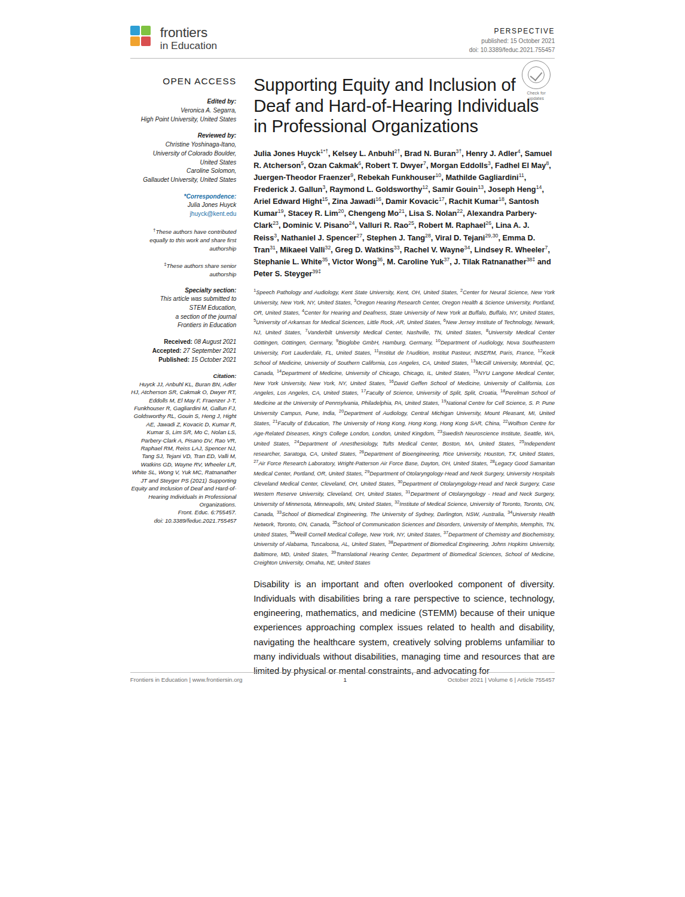frontiers
in Education
PERSPECTIVE
published: 15 October 2021
doi: 10.3389/feduc.2021.755457
Check for
updates
OPEN ACCESS
Edited by:
Veronica A. Segarra,
High Point University, United States
Reviewed by:
Christine Yoshinaga-Itano,
University of Colorado Boulder,
United States
Caroline Solomon,
Gallaudet University, United States
*Correspondence:
Julia Jones Huyck
jhuyck@kent.edu
†These authors have contributed
equally to this work and share first
authorship
‡These authors share senior
authorship
Specialty section:
This article was submitted to
STEM Education,
a section of the journal
Frontiers in Education
Received: 08 August 2021
Accepted: 27 September 2021
Published: 15 October 2021
Citation:
Huyck JJ, Anbuhl KL, Buran BN, Adler HJ, Atcherson SR, Cakmak O, Dwyer RT, Eddolls M, El May F, Fraenzer J-T, Funkhouser R, Gagliardini M, Gallun FJ, Goldsworthy RL, Gouin S, Heng J, Hight AE, Jawadi Z, Kovacic D, Kumar R, Kumar S, Lim SR, Mo C, Nolan LS, Parbery-Clark A, Pisano DV, Rao VR, Raphael RM, Reiss LAJ, Spencer NJ, Tang SJ, Tejani VD, Tran ED, Valli M, Watkins GD, Wayne RV, Wheeler LR, White SL, Wong V, Yuk MC, Ratnanather JT and Steyger PS (2021) Supporting Equity and Inclusion of Deaf and Hard-of- Hearing Individuals in Professional Organizations.
Front. Educ. 6:755457.
doi: 10.3389/feduc.2021.755457
Supporting Equity and Inclusion of Deaf and Hard-of-Hearing Individuals in Professional Organizations
Julia Jones Huyck1*†, Kelsey L. Anbuhl2†, Brad N. Buran3†, Henry J. Adler4, Samuel R. Atcherson5, Ozan Cakmak6, Robert T. Dwyer7, Morgan Eddolls3, Fadhel El May8, Juergen-Theodor Fraenzer9, Rebekah Funkhouser10, Mathilde Gagliardini11, Frederick J. Gallun3, Raymond L. Goldsworthy12, Samir Gouin13, Joseph Heng14, Ariel Edward Hight15, Zina Jawadi16, Damir Kovacic17, Rachit Kumar18, Santosh Kumar19, Stacey R. Lim20, Chengeng Mo21, Lisa S. Nolan22, Alexandra Parbery-Clark23, Dominic V. Pisano24, Valluri R. Rao25, Robert M. Raphael26, Lina A. J. Reiss3, Nathaniel J. Spencer27, Stephen J. Tang28, Viral D. Tejani29,30, Emma D. Tran31, Mikaeel Valli32, Greg D. Watkins33, Rachel V. Wayne34, Lindsey R. Wheeler7, Stephanie L. White35, Victor Wong36, M. Caroline Yuk37, J. Tilak Ratnanather38‡ and Peter S. Steyger39‡
1Speech Pathology and Audiology, Kent State University, Kent, OH, United States, 2Center for Neural Science, New York University, New York, NY, United States, 3Oregon Hearing Research Center, Oregon Health & Science University, Portland, OR, United States, 4Center for Hearing and Deafness, State University of New York at Buffalo, Buffalo, NY, United States, 5University of Arkansas for Medical Sciences, Little Rock, AR, United States, 6New Jersey Institute of Technology, Newark, NJ, United States, 7Vanderbilt University Medical Center, Nashville, TN, United States, 8University Medical Center Göttingen, Göttingen, Germany, 9Bioglobe GmbH, Hamburg, Germany, 10Department of Audiology, Nova Southeastern University, Fort Lauderdale, FL, United States, 11Institut de l'Audition, Institut Pasteur, INSERM, Paris, France, 12Keck School of Medicine, University of Southern California, Los Angeles, CA, United States, 13McGill University, Montréal, QC, Canada, 14Department of Medicine, University of Chicago, Chicago, IL, United States, 15NYU Langone Medical Center, New York University, New York, NY, United States, 16David Geffen School of Medicine, University of California, Los Angeles, Los Angeles, CA, United States, 17Faculty of Science, University of Split, Split, Croatia, 18Perelman School of Medicine at the University of Pennsylvania, Philadelphia, PA, United States, 19National Centre for Cell Science, S. P. Pune University Campus, Pune, India, 20Department of Audiology, Central Michigan University, Mount Pleasant, MI, United States, 21Faculty of Education, The University of Hong Kong, Hong Kong, Hong Kong SAR, China, 22Wolfson Centre for Age-Related Diseases, King's College London, London, United Kingdom, 23Swedish Neuroscience Institute, Seattle, WA, United States, 24Department of Anesthesiology, Tufts Medical Center, Boston, MA, United States, 25Independent researcher, Saratoga, CA, United States, 26Department of Bioengineering, Rice University, Houston, TX, United States, 27Air Force Research Laboratory, Wright-Patterson Air Force Base, Dayton, OH, United States, 28Legacy Good Samaritan Medical Center, Portland, OR, United States, 29Department of Otolaryngology-Head and Neck Surgery, University Hospitals Cleveland Medical Center, Cleveland, OH, United States, 30Department of Otolaryngology-Head and Neck Surgery, Case Western Reserve University, Cleveland, OH, United States, 31Department of Otolaryngology - Head and Neck Surgery, University of Minnesota, Minneapolis, MN, United States, 32Institute of Medical Science, University of Toronto, Toronto, ON, Canada, 33School of Biomedical Engineering, The University of Sydney, Darlington, NSW, Australia, 34University Health Network, Toronto, ON, Canada, 35School of Communication Sciences and Disorders, University of Memphis, Memphis, TN, United States, 36Weill Cornell Medical College, New York, NY, United States, 37Department of Chemistry and Biochemistry, University of Alabama, Tuscaloosa, AL, United States, 38Department of Biomedical Engineering, Johns Hopkins University, Baltimore, MD, United States, 39Translational Hearing Center, Department of Biomedical Sciences, School of Medicine, Creighton University, Omaha, NE, United States
Disability is an important and often overlooked component of diversity. Individuals with disabilities bring a rare perspective to science, technology, engineering, mathematics, and medicine (STEMM) because of their unique experiences approaching complex issues related to health and disability, navigating the healthcare system, creatively solving problems unfamiliar to many individuals without disabilities, managing time and resources that are limited by physical or mental constraints, and advocating for
Frontiers in Education | www.frontiersin.org
1
October 2021 | Volume 6 | Article 755457